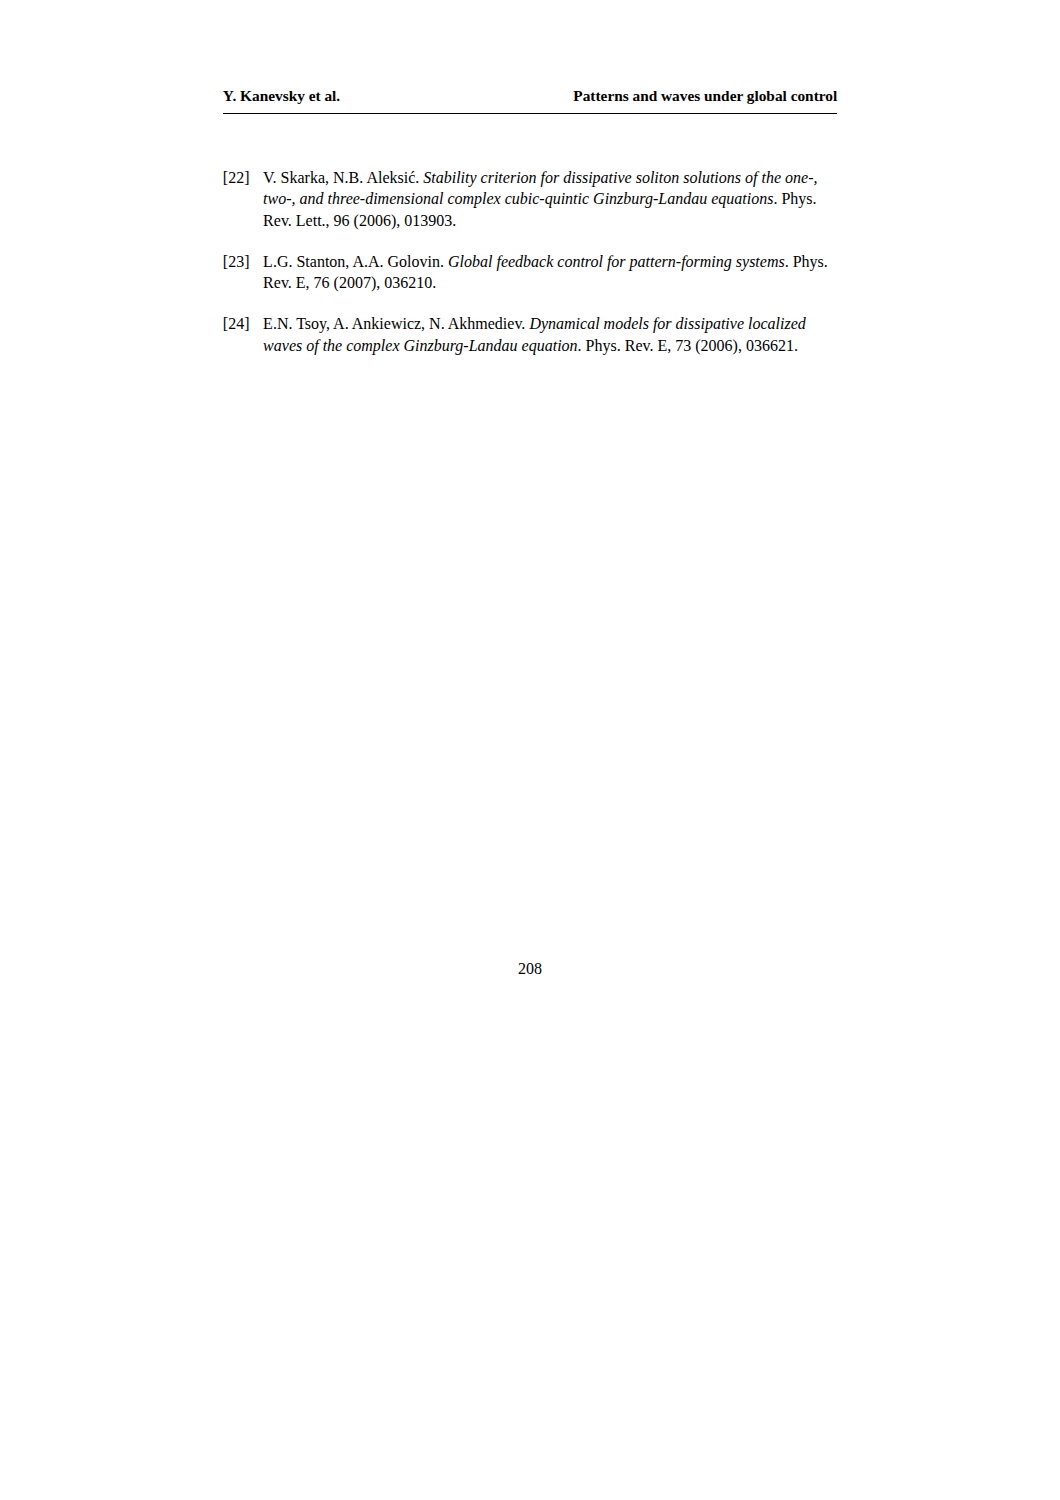Y. Kanevsky et al. Patterns and waves under global control
[22] V. Skarka, N.B. Aleksić. Stability criterion for dissipative soliton solutions of the one-, two-, and three-dimensional complex cubic-quintic Ginzburg-Landau equations. Phys. Rev. Lett., 96 (2006), 013903.
[23] L.G. Stanton, A.A. Golovin. Global feedback control for pattern-forming systems. Phys. Rev. E, 76 (2007), 036210.
[24] E.N. Tsoy, A. Ankiewicz, N. Akhmediev. Dynamical models for dissipative localized waves of the complex Ginzburg-Landau equation. Phys. Rev. E, 73 (2006), 036621.
208